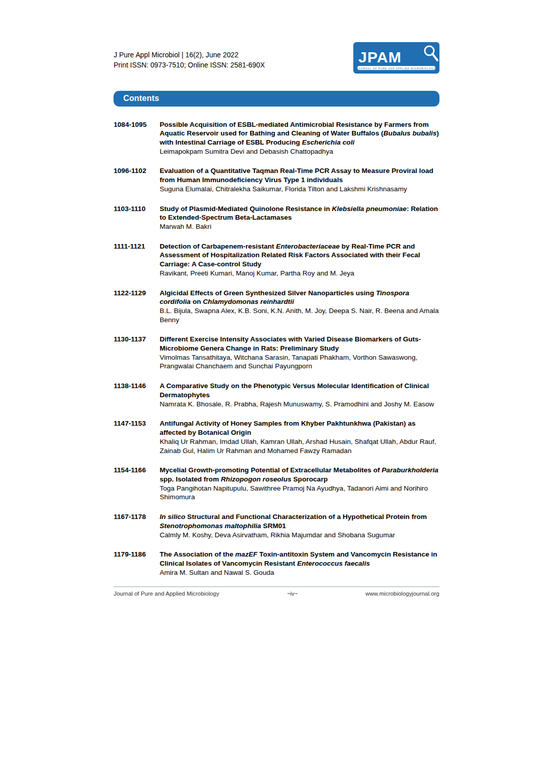J Pure Appl Microbiol | 16(2), June 2022
Print ISSN: 0973-7510; Online ISSN: 2581-690X
JPAM JOURNAL OF PURE AND APPLIED MICROBIOLOGY
Contents
1084-1095
Possible Acquisition of ESBL-mediated Antimicrobial Resistance by Farmers from Aquatic Reservoir used for Bathing and Cleaning of Water Buffalos (Bubalus bubalis) with Intestinal Carriage of ESBL Producing Escherichia coli
Leimapokpam Sumitra Devi and Debasish Chattopadhya
1096-1102
Evaluation of a Quantitative Taqman Real-Time PCR Assay to Measure Proviral load from Human Immunodeficiency Virus Type 1 individuals
Suguna Elumalai, Chitralekha Saikumar, Florida Tilton and Lakshmi Krishnasamy
1103-1110
Study of Plasmid-Mediated Quinolone Resistance in Klebsiella pneumoniae: Relation to Extended-Spectrum Beta-Lactamases
Marwah M. Bakri
1111-1121
Detection of Carbapenem-resistant Enterobacteriaceae by Real-Time PCR and Assessment of Hospitalization Related Risk Factors Associated with their Fecal Carriage: A Case-control Study
Ravikant, Preeti Kumari, Manoj Kumar, Partha Roy and M. Jeya
1122-1129
Algicidal Effects of Green Synthesized Silver Nanoparticles using Tinospora cordifolia on Chlamydomonas reinhardtii
B.L. Bijula, Swapna Alex, K.B. Soni, K.N. Anith, M. Joy, Deepa S. Nair, R. Beena and Amala Benny
1130-1137
Different Exercise Intensity Associates with Varied Disease Biomarkers of Guts-Microbiome Genera Change in Rats: Preliminary Study
Vimolmas Tansathitaya, Witchana Sarasin, Tanapati Phakham, Vorthon Sawaswong, Prangwalai Chanchaem and Sunchai Payungporn
1138-1146
A Comparative Study on the Phenotypic Versus Molecular Identification of Clinical Dermatophytes
Namrata K. Bhosale, R. Prabha, Rajesh Munuswamy, S. Pramodhini and Joshy M. Easow
1147-1153
Antifungal Activity of Honey Samples from Khyber Pakhtunkhwa (Pakistan) as affected by Botanical Origin
Khaliq Ur Rahman, Imdad Ullah, Kamran Ullah, Arshad Husain, Shafqat Ullah, Abdur Rauf, Zainab Gul, Halim Ur Rahman and Mohamed Fawzy Ramadan
1154-1166
Mycelial Growth-promoting Potential of Extracellular Metabolites of Paraburkholderia spp. Isolated from Rhizopogon roseolus Sporocarp
Toga Pangihotan Napitupulu, Sawithree Pramoj Na Ayudhya, Tadanori Aimi and Norihiro Shimomura
1167-1178
In silico Structural and Functional Characterization of a Hypothetical Protein from Stenotrophomonas maltophilia SRM01
Calmly M. Koshy, Deva Asirvatham, Rikhia Majumdar and Shobana Sugumar
1179-1186
The Association of the mazEF Toxin-antitoxin System and Vancomycin Resistance in Clinical Isolates of Vancomycin Resistant Enterococcus faecalis
Amira M. Sultan and Nawal S. Gouda
Journal of Pure and Applied Microbiology
~iv~
www.microbiologyjournal.org